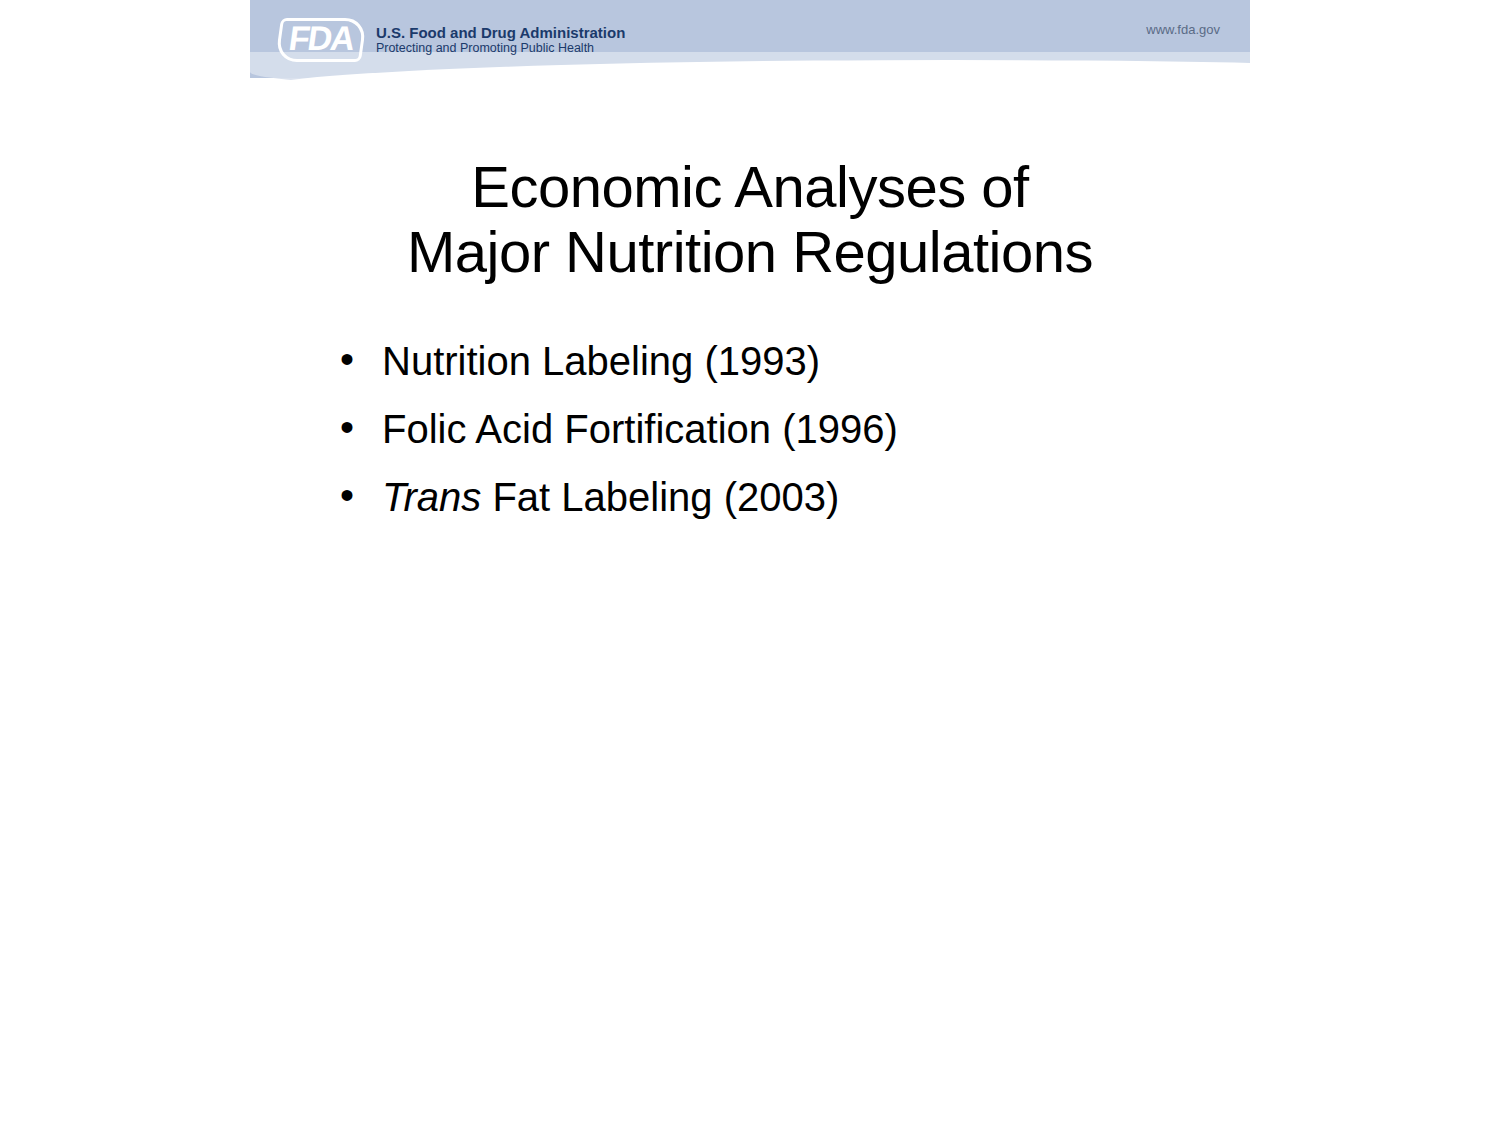FDA
U.S. Food and Drug Administration
Protecting and Promoting Public Health
www.fda.gov
Economic Analyses of
Major Nutrition Regulations
Nutrition Labeling (1993)
Folic Acid Fortification (1996)
Trans Fat Labeling (2003)